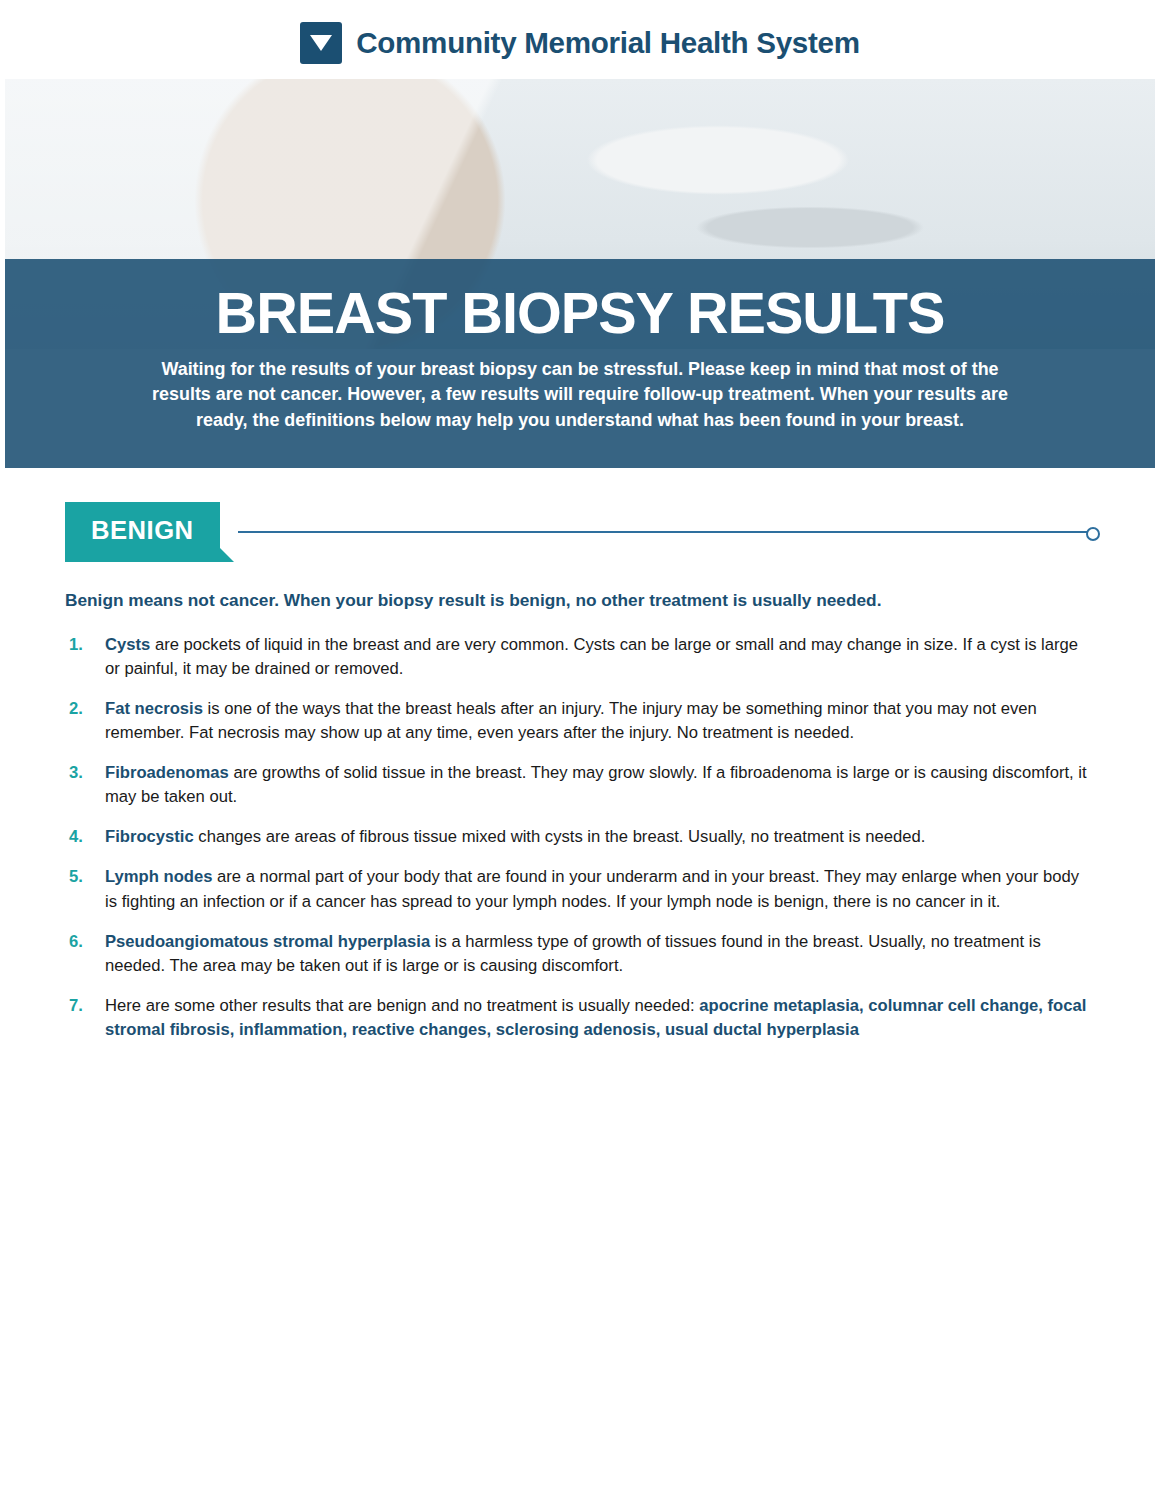Community Memorial Health System
Breast Biopsy Results
Waiting for the results of your breast biopsy can be stressful. Please keep in mind that most of the results are not cancer. However, a few results will require follow-up treatment. When your results are ready, the definitions below may help you understand what has been found in your breast.
Benign
Benign means not cancer. When your biopsy result is benign, no other treatment is usually needed.
Cysts are pockets of liquid in the breast and are very common. Cysts can be large or small and may change in size. If a cyst is large or painful, it may be drained or removed.
Fat necrosis is one of the ways that the breast heals after an injury. The injury may be something minor that you may not even remember. Fat necrosis may show up at any time, even years after the injury. No treatment is needed.
Fibroadenomas are growths of solid tissue in the breast. They may grow slowly. If a fibroadenoma is large or is causing discomfort, it may be taken out.
Fibrocystic changes are areas of fibrous tissue mixed with cysts in the breast. Usually, no treatment is needed.
Lymph nodes are a normal part of your body that are found in your underarm and in your breast. They may enlarge when your body is fighting an infection or if a cancer has spread to your lymph nodes. If your lymph node is benign, there is no cancer in it.
Pseudoangiomatous stromal hyperplasia is a harmless type of growth of tissues found in the breast. Usually, no treatment is needed. The area may be taken out if is large or is causing discomfort.
Here are some other results that are benign and no treatment is usually needed: apocrine metaplasia, columnar cell change, focal stromal fibrosis, inflammation, reactive changes, sclerosing adenosis, usual ductal hyperplasia